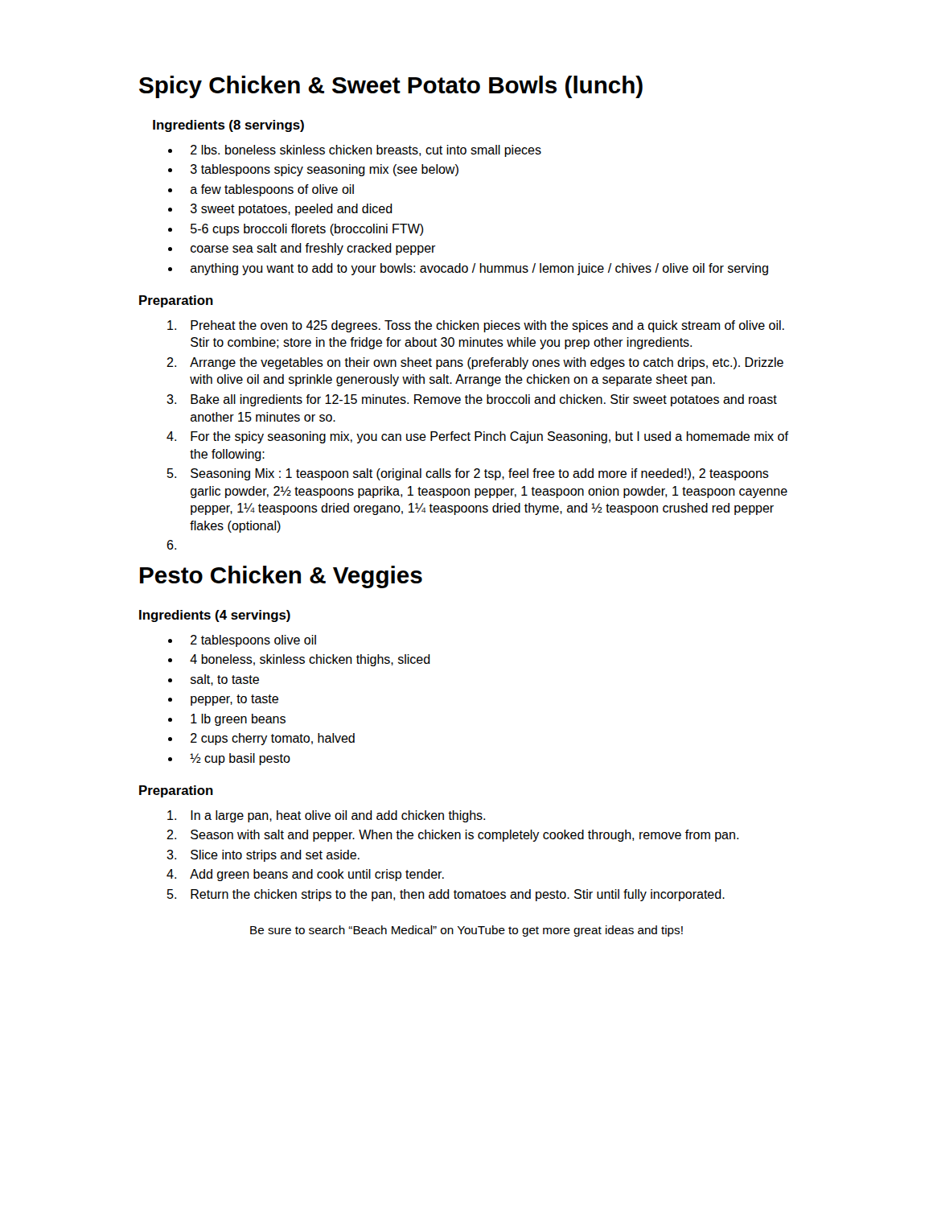Spicy Chicken & Sweet Potato Bowls (lunch)
Ingredients (8 servings)
2 lbs. boneless skinless chicken breasts, cut into small pieces
3 tablespoons spicy seasoning mix (see below)
a few tablespoons of olive oil
3 sweet potatoes, peeled and diced
5-6 cups broccoli florets (broccolini FTW)
coarse sea salt and freshly cracked pepper
anything you want to add to your bowls: avocado / hummus / lemon juice / chives / olive oil for serving
Preparation
Preheat the oven to 425 degrees. Toss the chicken pieces with the spices and a quick stream of olive oil. Stir to combine; store in the fridge for about 30 minutes while you prep other ingredients.
Arrange the vegetables on their own sheet pans (preferably ones with edges to catch drips, etc.). Drizzle with olive oil and sprinkle generously with salt. Arrange the chicken on a separate sheet pan.
Bake all ingredients for 12-15 minutes. Remove the broccoli and chicken. Stir sweet potatoes and roast another 15 minutes or so.
For the spicy seasoning mix, you can use Perfect Pinch Cajun Seasoning, but I used a homemade mix of the following:
Seasoning Mix : 1 teaspoon salt (original calls for 2 tsp, feel free to add more if needed!), 2 teaspoons garlic powder, 2½ teaspoons paprika, 1 teaspoon pepper, 1 teaspoon onion powder, 1 teaspoon cayenne pepper, 1¼ teaspoons dried oregano, 1¼ teaspoons dried thyme, and ½ teaspoon crushed red pepper flakes (optional)
Pesto Chicken & Veggies
Ingredients (4 servings)
2 tablespoons olive oil
4 boneless, skinless chicken thighs, sliced
salt, to taste
pepper, to taste
1 lb green beans
2 cups cherry tomato, halved
½ cup basil pesto
Preparation
In a large pan, heat olive oil and add chicken thighs.
Season with salt and pepper. When the chicken is completely cooked through, remove from pan.
Slice into strips and set aside.
Add green beans and cook until crisp tender.
Return the chicken strips to the pan, then add tomatoes and pesto. Stir until fully incorporated.
Be sure to search “Beach Medical” on YouTube to get more great ideas and tips!